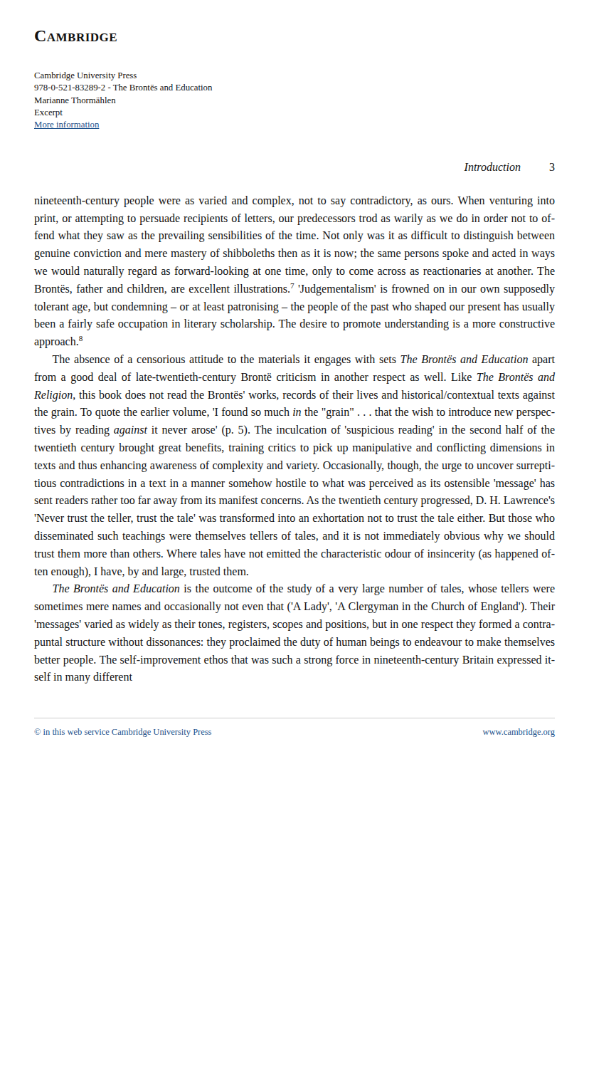Cambridge
Cambridge University Press
978-0-521-83289-2 - The Brontës and Education
Marianne Thormählen
Excerpt
More information
Introduction 3
nineteenth-century people were as varied and complex, not to say contradictory, as ours. When venturing into print, or attempting to persuade recipients of letters, our predecessors trod as warily as we do in order not to offend what they saw as the prevailing sensibilities of the time. Not only was it as difficult to distinguish between genuine conviction and mere mastery of shibboleths then as it is now; the same persons spoke and acted in ways we would naturally regard as forward-looking at one time, only to come across as reactionaries at another. The Brontës, father and children, are excellent illustrations.7 'Judgementalism' is frowned on in our own supposedly tolerant age, but condemning – or at least patronising – the people of the past who shaped our present has usually been a fairly safe occupation in literary scholarship. The desire to promote understanding is a more constructive approach.8
The absence of a censorious attitude to the materials it engages with sets The Brontës and Education apart from a good deal of late-twentieth-century Brontë criticism in another respect as well. Like The Brontës and Religion, this book does not read the Brontës' works, records of their lives and historical/contextual texts against the grain. To quote the earlier volume, 'I found so much in the "grain" . . . that the wish to introduce new perspectives by reading against it never arose' (p. 5). The inculcation of 'suspicious reading' in the second half of the twentieth century brought great benefits, training critics to pick up manipulative and conflicting dimensions in texts and thus enhancing awareness of complexity and variety. Occasionally, though, the urge to uncover surreptitious contradictions in a text in a manner somehow hostile to what was perceived as its ostensible 'message' has sent readers rather too far away from its manifest concerns. As the twentieth century progressed, D. H. Lawrence's 'Never trust the teller, trust the tale' was transformed into an exhortation not to trust the tale either. But those who disseminated such teachings were themselves tellers of tales, and it is not immediately obvious why we should trust them more than others. Where tales have not emitted the characteristic odour of insincerity (as happened often enough), I have, by and large, trusted them.
The Brontës and Education is the outcome of the study of a very large number of tales, whose tellers were sometimes mere names and occasionally not even that ('A Lady', 'A Clergyman in the Church of England'). Their 'messages' varied as widely as their tones, registers, scopes and positions, but in one respect they formed a contrapuntal structure without dissonances: they proclaimed the duty of human beings to endeavour to make themselves better people. The self-improvement ethos that was such a strong force in nineteenth-century Britain expressed itself in many different
© in this web service Cambridge University Press www.cambridge.org